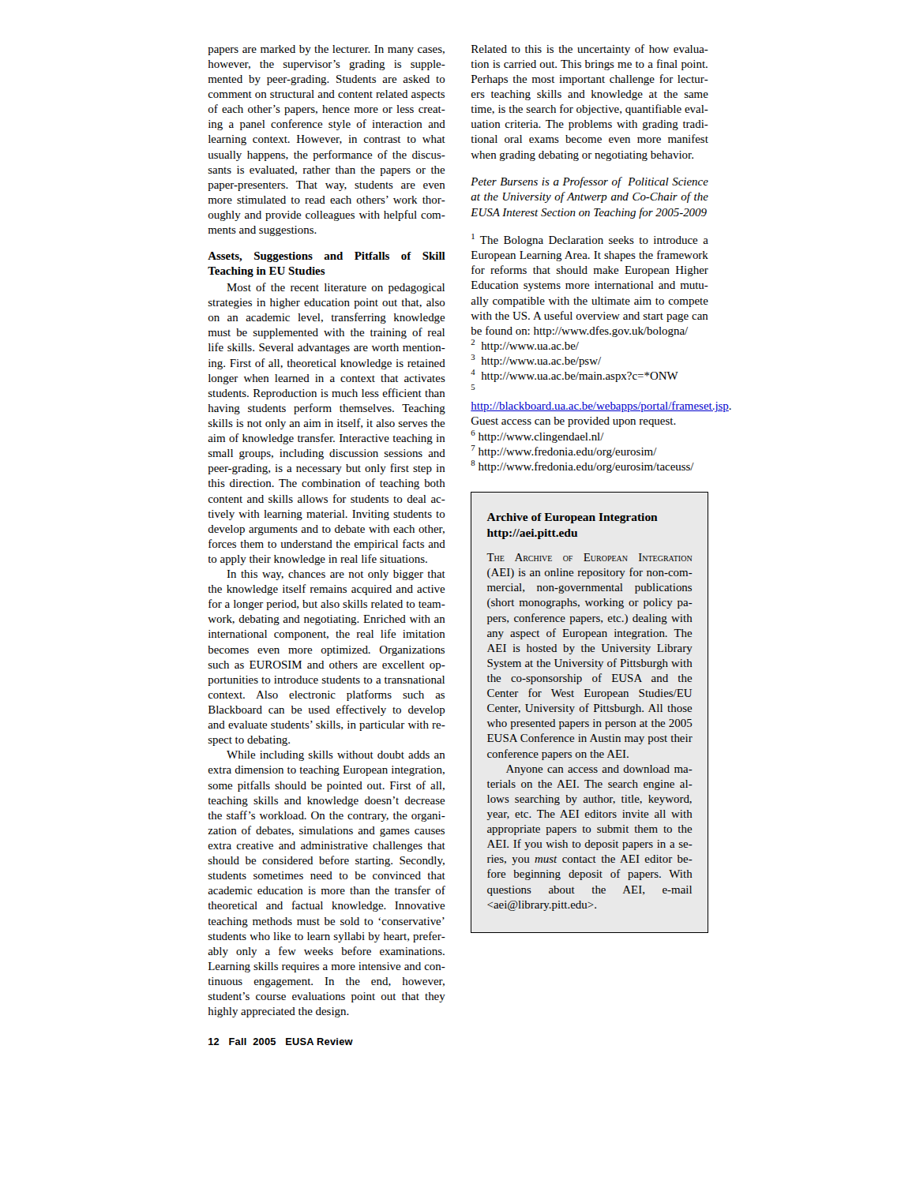papers are marked by the lecturer. In many cases, however, the supervisor’s grading is supplemented by peer-grading. Students are asked to comment on structural and content related aspects of each other’s papers, hence more or less creating a panel conference style of interaction and learning context. However, in contrast to what usually happens, the performance of the discussants is evaluated, rather than the papers or the paper-presenters. That way, students are even more stimulated to read each others’ work thoroughly and provide colleagues with helpful comments and suggestions.
Assets, Suggestions and Pitfalls of Skill Teaching in EU Studies
Most of the recent literature on pedagogical strategies in higher education point out that, also on an academic level, transferring knowledge must be supplemented with the training of real life skills. Several advantages are worth mentioning. First of all, theoretical knowledge is retained longer when learned in a context that activates students. Reproduction is much less efficient than having students perform themselves. Teaching skills is not only an aim in itself, it also serves the aim of knowledge transfer. Interactive teaching in small groups, including discussion sessions and peer-grading, is a necessary but only first step in this direction. The combination of teaching both content and skills allows for students to deal actively with learning material. Inviting students to develop arguments and to debate with each other, forces them to understand the empirical facts and to apply their knowledge in real life situations.
In this way, chances are not only bigger that the knowledge itself remains acquired and active for a longer period, but also skills related to team-work, debating and negotiating. Enriched with an international component, the real life imitation becomes even more optimized. Organizations such as EUROSIM and others are excellent opportunities to introduce students to a transnational context. Also electronic platforms such as Blackboard can be used effectively to develop and evaluate students’ skills, in particular with respect to debating.
While including skills without doubt adds an extra dimension to teaching European integration, some pitfalls should be pointed out. First of all, teaching skills and knowledge doesn’t decrease the staff’s workload. On the contrary, the organization of debates, simulations and games causes extra creative and administrative challenges that should be considered before starting. Secondly, students sometimes need to be convinced that academic education is more than the transfer of theoretical and factual knowledge. Innovative teaching methods must be sold to ‘conservative’ students who like to learn syllabi by heart, preferably only a few weeks before examinations. Learning skills requires a more intensive and continuous engagement. In the end, however, student’s course evaluations point out that they highly appreciated the design.
Related to this is the uncertainty of how evaluation is carried out. This brings me to a final point. Perhaps the most important challenge for lecturers teaching skills and knowledge at the same time, is the search for objective, quantifiable evaluation criteria. The problems with grading traditional oral exams become even more manifest when grading debating or negotiating behavior.
Peter Bursens is a Professor of Political Science at the University of Antwerp and Co-Chair of the EUSA Interest Section on Teaching for 2005-2009
1 The Bologna Declaration seeks to introduce a European Learning Area. It shapes the framework for reforms that should make European Higher Education systems more international and mutually compatible with the ultimate aim to compete with the US. A useful overview and start page can be found on: http://www.dfes.gov.uk/bologna/
2 http://www.ua.ac.be/
3 http://www.ua.ac.be/psw/
4 http://www.ua.ac.be/main.aspx?c=*ONW
5 http://blackboard.ua.ac.be/webapps/portal/frameset.jsp. Guest access can be provided upon request.
6 http://www.clingendael.nl/
7 http://www.fredonia.edu/org/eurosim/
8 http://www.fredonia.edu/org/eurosim/taceuss/
Archive of European Integration
http://aei.pitt.edu
The Archive of European Integration (AEI) is an online repository for non-commercial, non-governmental publications (short monographs, working or policy papers, conference papers, etc.) dealing with any aspect of European integration. The AEI is hosted by the University Library System at the University of Pittsburgh with the co-sponsorship of EUSA and the Center for West European Studies/EU Center, University of Pittsburgh. All those who presented papers in person at the 2005 EUSA Conference in Austin may post their conference papers on the AEI.
Anyone can access and download materials on the AEI. The search engine allows searching by author, title, keyword, year, etc. The AEI editors invite all with appropriate papers to submit them to the AEI. If you wish to deposit papers in a series, you must contact the AEI editor before beginning deposit of papers. With questions about the AEI, e-mail <aei@library.pitt.edu>.
12 Fall 2005 EUSA Review